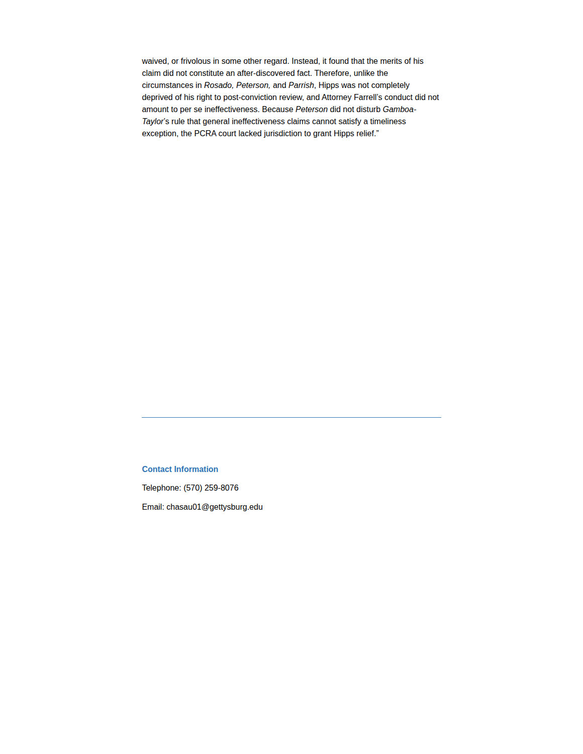waived, or frivolous in some other regard. Instead, it found that the merits of his claim did not constitute an after-discovered fact. Therefore, unlike the circumstances in Rosado, Peterson, and Parrish, Hipps was not completely deprived of his right to post-conviction review, and Attorney Farrell’s conduct did not amount to per se ineffectiveness. Because Peterson did not disturb Gamboa-Taylor’s rule that general ineffectiveness claims cannot satisfy a timeliness exception, the PCRA court lacked jurisdiction to grant Hipps relief.”
Contact Information
Telephone: (570) 259-8076
Email: chasau01@gettysburg.edu